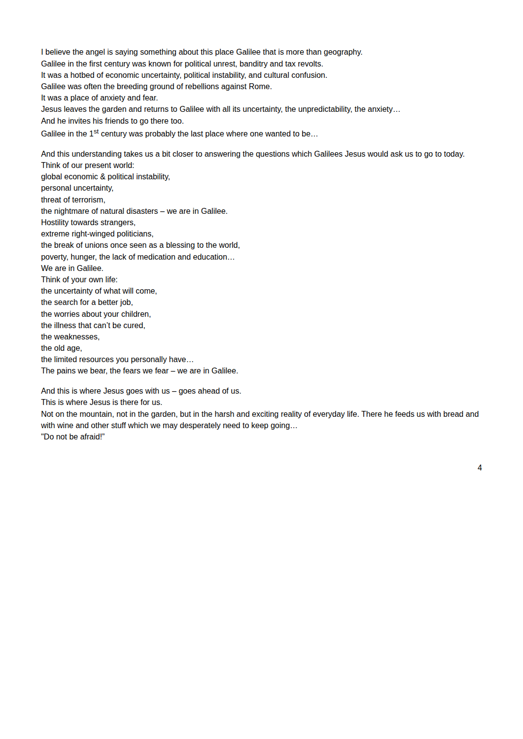I believe the angel is saying something about this place Galilee that is more than geography.
Galilee in the first century was known for political unrest, banditry and tax revolts.
It was a hotbed of economic uncertainty, political instability, and cultural confusion.
Galilee was often the breeding ground of rebellions against Rome.
It was a place of anxiety and fear.
Jesus leaves the garden and returns to Galilee with all its uncertainty, the unpredictability, the anxiety…
And he invites his friends to go there too.
Galilee in the 1st century was probably the last place where one wanted to be…
And this understanding takes us a bit closer to answering the questions which Galilees Jesus would ask us to go to today.
Think of our present world:
global economic & political instability,
personal uncertainty,
threat of terrorism,
the nightmare of natural disasters – we are in Galilee.
Hostility towards strangers,
extreme right-winged politicians,
the break of unions once seen as a blessing to the world,
poverty, hunger, the lack of medication and education…
We are in Galilee.
Think of your own life:
the uncertainty of what will come,
the search for a better job,
the worries about your children,
the illness that can’t be cured,
the weaknesses,
the old age,
the limited resources you personally have…
The pains we bear, the fears we fear – we are in Galilee.
And this is where Jesus goes with us – goes ahead of us.
This is where Jesus is there for us.
Not on the mountain, not in the garden, but in the harsh and exciting reality of everyday life. There he feeds us with bread and with wine and other stuff which we may desperately need to keep going…
"Do not be afraid!”
4